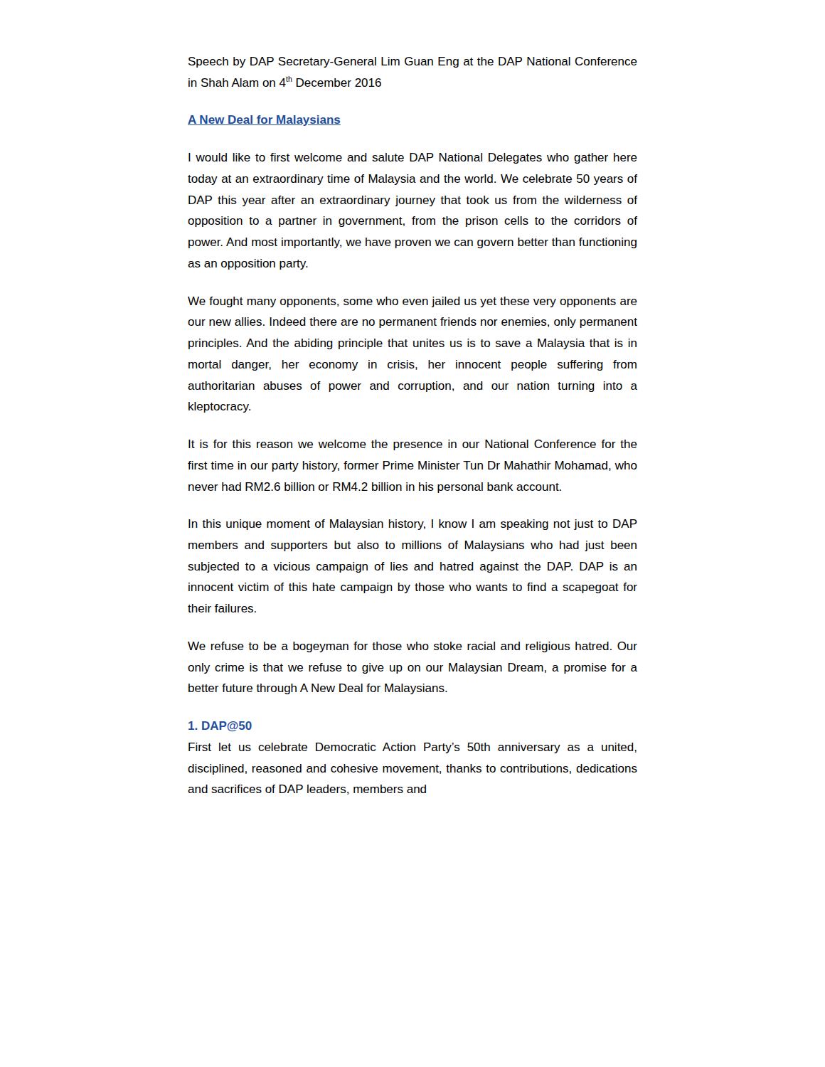Speech by DAP Secretary-General Lim Guan Eng at the DAP National Conference in Shah Alam on 4th December 2016
A New Deal for Malaysians
I would like to first welcome and salute DAP National Delegates who gather here today at an extraordinary time of Malaysia and the world. We celebrate 50 years of DAP this year after an extraordinary journey that took us from the wilderness of opposition to a partner in government, from the prison cells to the corridors of power. And most importantly, we have proven we can govern better than functioning as an opposition party.
We fought many opponents, some who even jailed us yet these very opponents are our new allies. Indeed there are no permanent friends nor enemies, only permanent principles. And the abiding principle that unites us is to save a Malaysia that is in mortal danger, her economy in crisis, her innocent people suffering from authoritarian abuses of power and corruption, and our nation turning into a kleptocracy.
It is for this reason we welcome the presence in our National Conference for the first time in our party history, former Prime Minister Tun Dr Mahathir Mohamad, who never had RM2.6 billion or RM4.2 billion in his personal bank account.
In this unique moment of Malaysian history, I know I am speaking not just to DAP members and supporters but also to millions of Malaysians who had just been subjected to a vicious campaign of lies and hatred against the DAP. DAP is an innocent victim of this hate campaign by those who wants to find a scapegoat for their failures.
We refuse to be a bogeyman for those who stoke racial and religious hatred. Our only crime is that we refuse to give up on our Malaysian Dream, a promise for a better future through A New Deal for Malaysians.
1. DAP@50
First let us celebrate Democratic Action Party’s 50th anniversary as a united, disciplined, reasoned and cohesive movement, thanks to contributions, dedications and sacrifices of DAP leaders, members and